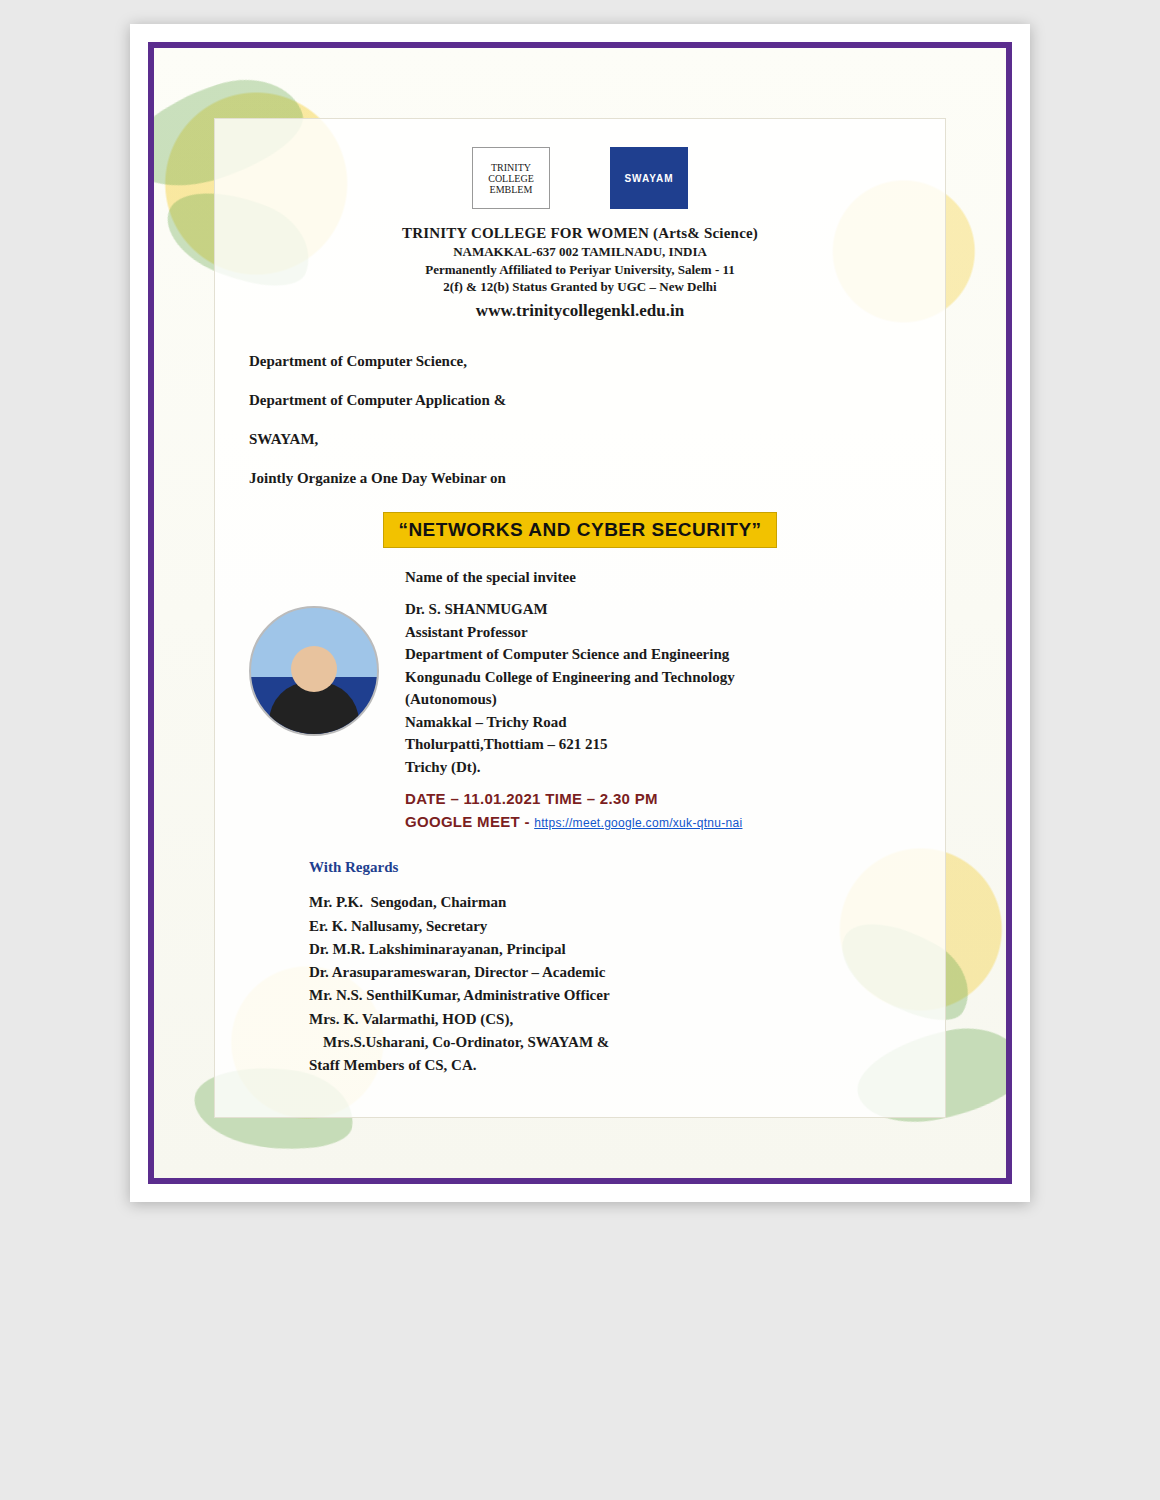TRINITY
COLLEGE
EMBLEM
SWAYAM
TRINITY COLLEGE FOR WOMEN (Arts& Science)
NAMAKKAL-637 002 TAMILNADU, INDIA
Permanently Affiliated to Periyar University, Salem - 11
2(f) & 12(b) Status Granted by UGC – New Delhi
www.trinitycollegenkl.edu.in
Department of Computer Science,
Department of Computer Application &
SWAYAM,
Jointly Organize a One Day Webinar on
“NETWORKS AND CYBER SECURITY”
Name of the special invitee
Dr. S. SHANMUGAM
Assistant Professor
Department of Computer Science and Engineering
Kongunadu College of Engineering and Technology
(Autonomous)
Namakkal – Trichy Road
Tholurpatti,Thottiam – 621 215
Trichy (Dt).
DATE – 11.01.2021 TIME – 2.30 PM
GOOGLE MEET - https://meet.google.com/xuk-qtnu-nai
With Regards
Mr. P.K. Sengodan, Chairman
Er. K. Nallusamy, Secretary
Dr. M.R. Lakshiminarayanan, Principal
Dr. Arasuparameswaran, Director – Academic
Mr. N.S. SenthilKumar, Administrative Officer
Mrs. K. Valarmathi, HOD (CS),
Mrs.S.Usharani, Co-Ordinator, SWAYAM &
Staff Members of CS, CA.